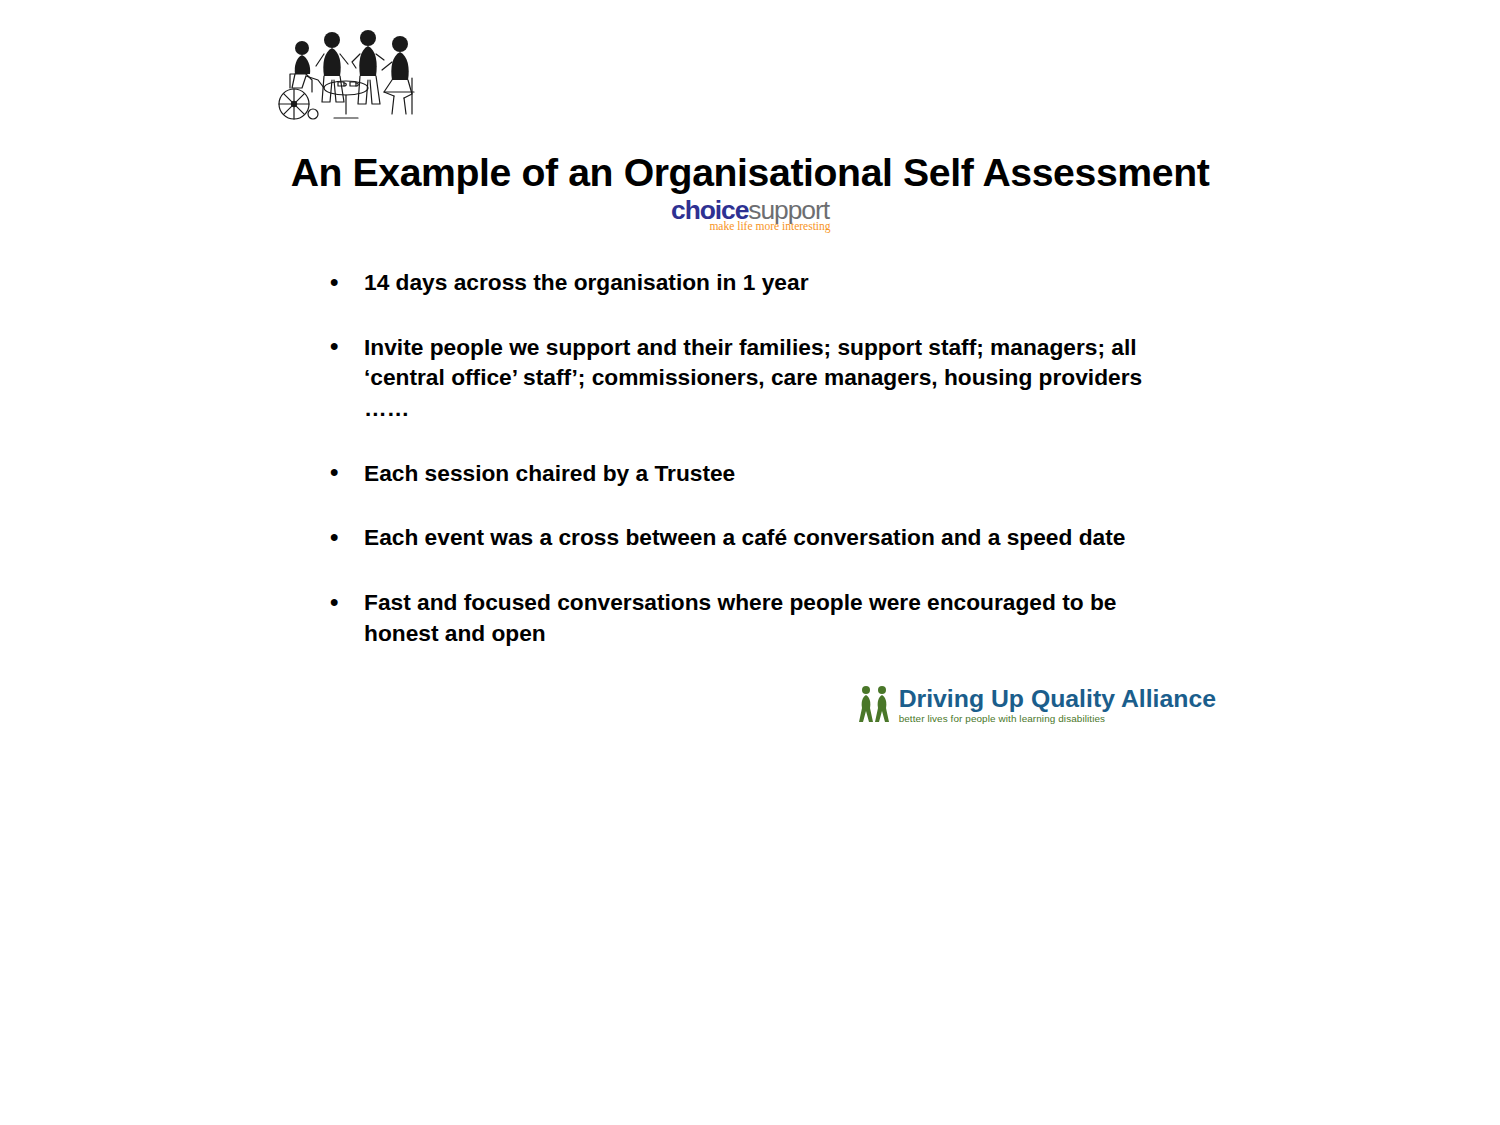An Example of an Organisational Self Assessment
choice support make life more interesting
14 days across the organisation in 1 year
Invite people we support and their families; support staff; managers; all ‘central office’ staff’; commissioners, care managers, housing providers ……
Each session chaired by a Trustee
Each event was a cross between a café conversation and a speed date
Fast and focused conversations where people were encouraged to be honest and open
Driving Up Quality Alliance
better lives for people with learning disabilities